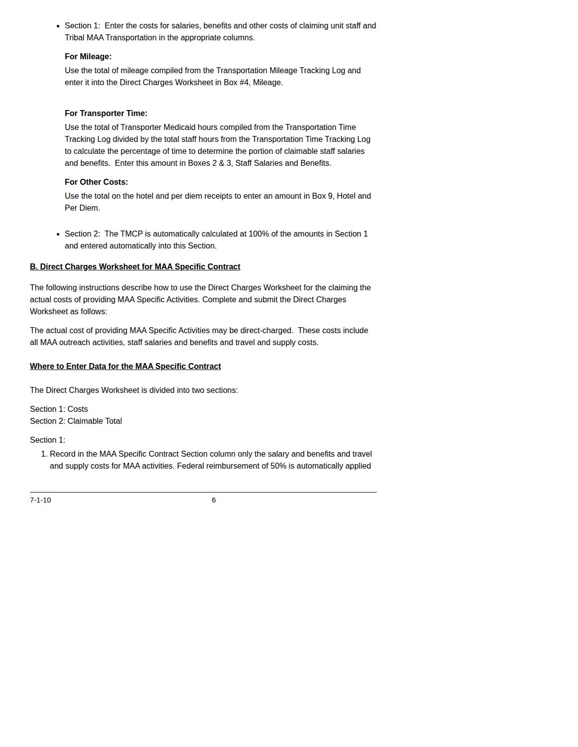Section 1: Enter the costs for salaries, benefits and other costs of claiming unit staff and Tribal MAA Transportation in the appropriate columns.
For Mileage:
Use the total of mileage compiled from the Transportation Mileage Tracking Log and enter it into the Direct Charges Worksheet in Box #4, Mileage.
For Transporter Time:
Use the total of Transporter Medicaid hours compiled from the Transportation Time Tracking Log divided by the total staff hours from the Transportation Time Tracking Log to calculate the percentage of time to determine the portion of claimable staff salaries and benefits. Enter this amount in Boxes 2 & 3, Staff Salaries and Benefits.
For Other Costs:
Use the total on the hotel and per diem receipts to enter an amount in Box 9, Hotel and Per Diem.
Section 2: The TMCP is automatically calculated at 100% of the amounts in Section 1 and entered automatically into this Section.
B. Direct Charges Worksheet for MAA Specific Contract
The following instructions describe how to use the Direct Charges Worksheet for the claiming the actual costs of providing MAA Specific Activities. Complete and submit the Direct Charges Worksheet as follows:
The actual cost of providing MAA Specific Activities may be direct-charged. These costs include all MAA outreach activities, staff salaries and benefits and travel and supply costs.
Where to Enter Data for the MAA Specific Contract
The Direct Charges Worksheet is divided into two sections:
Section 1: Costs
Section 2: Claimable Total
Section 1:
Record in the MAA Specific Contract Section column only the salary and benefits and travel and supply costs for MAA activities. Federal reimbursement of 50% is automatically applied
7-1-10 6